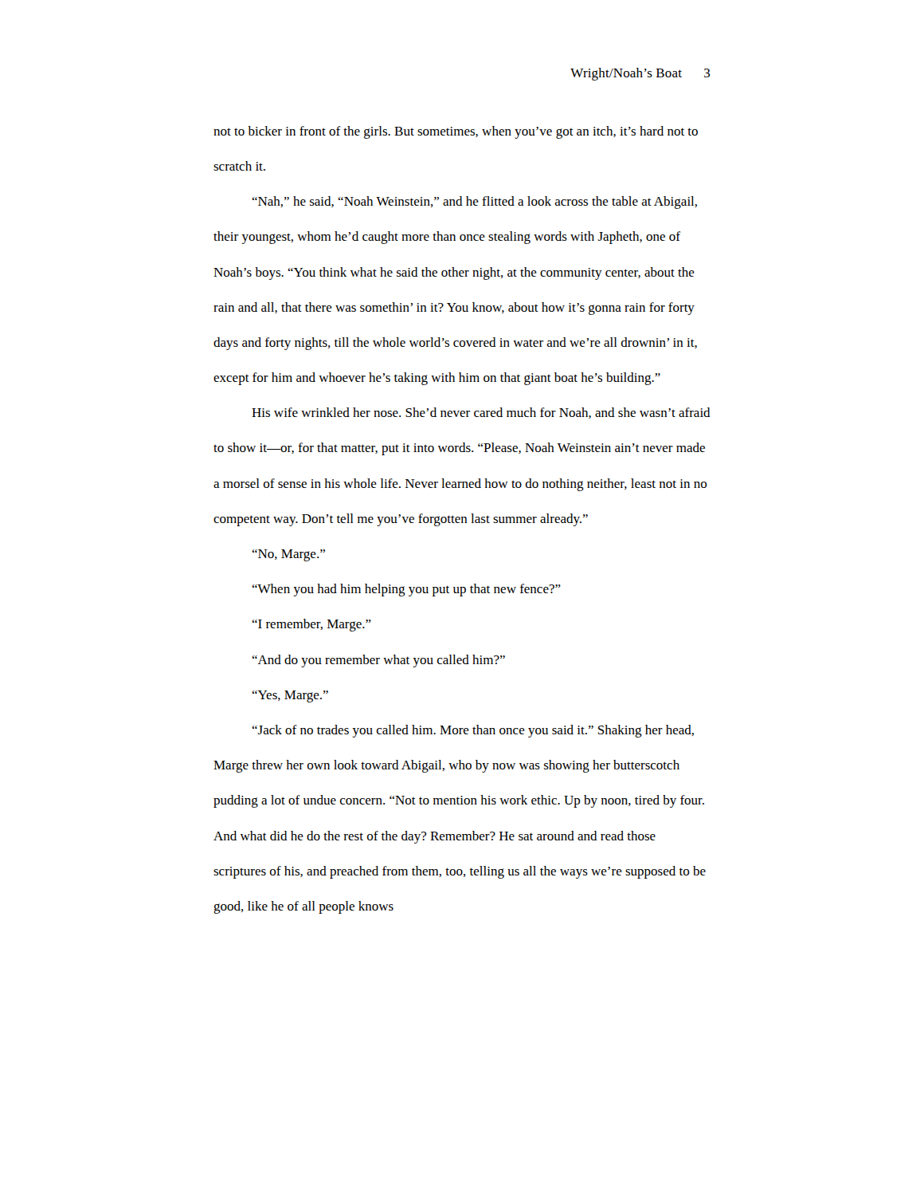Wright/Noah’s Boat3
not to bicker in front of the girls. But sometimes, when you’ve got an itch, it’s hard not to scratch it.
“Nah,” he said, “Noah Weinstein,” and he flitted a look across the table at Abigail, their youngest, whom he’d caught more than once stealing words with Japheth, one of Noah’s boys. “You think what he said the other night, at the community center, about the rain and all, that there was somethin’ in it? You know, about how it’s gonna rain for forty days and forty nights, till the whole world’s covered in water and we’re all drownin’ in it, except for him and whoever he’s taking with him on that giant boat he’s building.”
His wife wrinkled her nose. She’d never cared much for Noah, and she wasn’t afraid to show it—or, for that matter, put it into words. “Please, Noah Weinstein ain’t never made a morsel of sense in his whole life. Never learned how to do nothing neither, least not in no competent way. Don’t tell me you’ve forgotten last summer already.”
“No, Marge.”
“When you had him helping you put up that new fence?”
“I remember, Marge.”
“And do you remember what you called him?”
“Yes, Marge.”
“Jack of no trades you called him. More than once you said it.” Shaking her head, Marge threw her own look toward Abigail, who by now was showing her butterscotch pudding a lot of undue concern. “Not to mention his work ethic. Up by noon, tired by four. And what did he do the rest of the day? Remember? He sat around and read those scriptures of his, and preached from them, too, telling us all the ways we’re supposed to be good, like he of all people knows